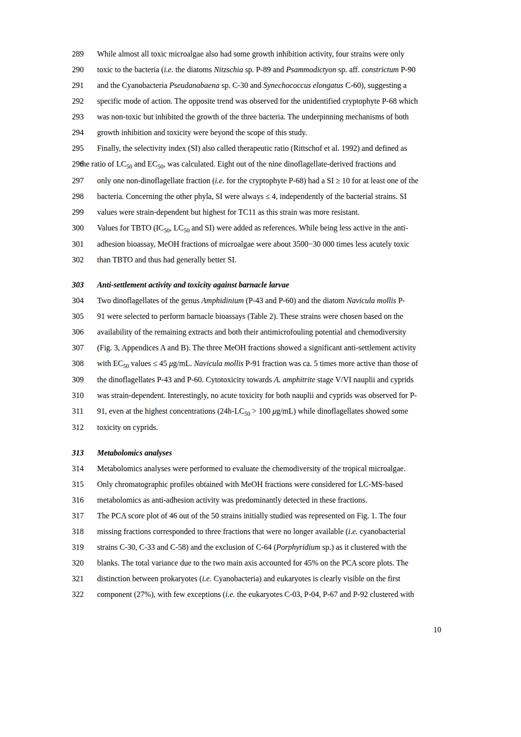289 While almost all toxic microalgae also had some growth inhibition activity, four strains were only 290toxic to the bacteria (i.e. the diatoms Nitzschia sp. P-89 and Psammodictyon sp. aff. constrictum P-90 291and the Cyanobacteria Pseudanabaena sp. C-30 and Synechococcus elongatus C-60), suggesting a 292specific mode of action. The opposite trend was observed for the unidentified cryptophyte P-68 which 293was non-toxic but inhibited the growth of the three bacteria. The underpinning mechanisms of both 294growth inhibition and toxicity were beyond the scope of this study.
295 Finally, the selectivity index (SI) also called therapeutic ratio (Rittschof et al. 1992) and defined as 296 the ratio of LC50 and EC50, was calculated. Eight out of the nine dinoflagellate-derived fractions and 297only one non-dinoflagellate fraction (i.e. for the cryptophyte P-68) had a SI ≥ 10 for at least one of the 298bacteria. Concerning the other phyla, SI were always ≤ 4, independently of the bacterial strains. SI 299values were strain-dependent but highest for TC11 as this strain was more resistant. 300 Values for TBTO (IC50, LC50 and SI) were added as references. While being less active in the anti- 301adhesion bioassay, MeOH fractions of microalgae were about 3500−30 000 times less acutely toxic 302than TBTO and thus had generally better SI.
303 Anti-settlement activity and toxicity against barnacle larvae
304 Two dinoflagellates of the genus Amphidinium (P-43 and P-60) and the diatom Navicula mollis P- 30591 were selected to perform barnacle bioassays (Table 2). These strains were chosen based on the 306availability of the remaining extracts and both their antimicrofouling potential and chemodiversity 307(Fig. 3, Appendices A and B). The three MeOH fractions showed a significant anti-settlement activity 308with EC50 values ≤ 45 μg/mL. Navicula mollis P-91 fraction was ca. 5 times more active than those of 309the dinoflagellates P-43 and P-60. Cytotoxicity towards A. amphitrite stage V/VI nauplii and cyprids 310was strain-dependent. Interestingly, no acute toxicity for both nauplii and cyprids was observed for P- 31191, even at the highest concentrations (24h-LC50 > 100 μg/mL) while dinoflagellates showed some 312toxicity on cyprids.
313 Metabolomics analyses
314 Metabolomics analyses were performed to evaluate the chemodiversity of the tropical microalgae. 315 Only chromatographic profiles obtained with MeOH fractions were considered for LC-MS-based 316metabolomics as anti-adhesion activity was predominantly detected in these fractions. 317 The PCA score plot of 46 out of the 50 strains initially studied was represented on Fig. 1. The four 318missing fractions corresponded to three fractions that were no longer available (i.e. cyanobacterial 319strains C-30, C-33 and C-58) and the exclusion of C-64 (Porphyridium sp.) as it clustered with the 320blanks. The total variance due to the two main axis accounted for 45% on the PCA score plots. The 321distinction between prokaryotes (i.e. Cyanobacteria) and eukaryotes is clearly visible on the first 322component (27%), with few exceptions (i.e. the eukaryotes C-03, P-04, P-67 and P-92 clustered with
10